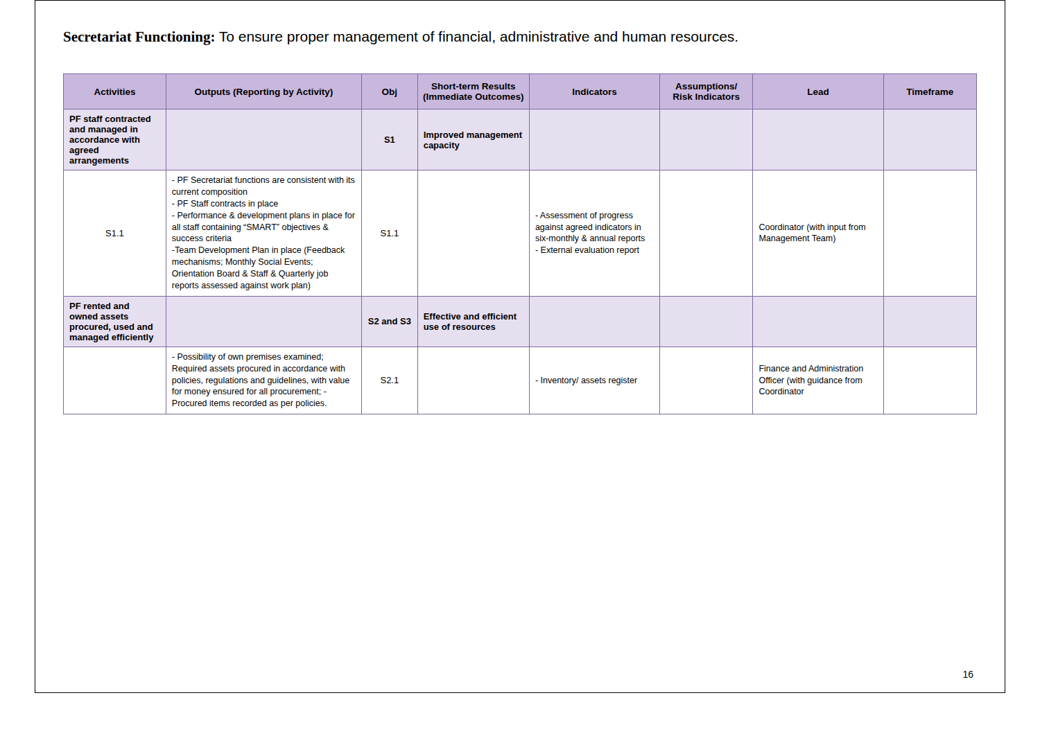Secretariat Functioning: To ensure proper management of financial, administrative and human resources.
| Activities | Outputs (Reporting by Activity) | Obj | Short-term Results (Immediate Outcomes) | Indicators | Assumptions/ Risk Indicators | Lead | Timeframe |
| --- | --- | --- | --- | --- | --- | --- | --- |
| PF staff contracted and managed in accordance with agreed arrangements | | S1 | Improved management capacity | | | | |
| S1.1 | - PF Secretariat functions are consistent with its current composition - PF Staff contracts in place - Performance & development plans in place for all staff containing “SMART” objectives & success criteria -Team Development Plan in place (Feedback mechanisms; Monthly Social Events; Orientation Board & Staff & Quarterly job reports assessed against work plan) | S1.1 | | - Assessment of progress against agreed indicators in six-monthly & annual reports - External evaluation report | | Coordinator (with input from Management Team) | |
| PF rented and owned assets procured, used and managed efficiently | | S2 and S3 | Effective and efficient use of resources | | | | |
| | - Possibility of own premises examined; Required assets procured in accordance with policies, regulations and guidelines, with value for money ensured for all procurement; - Procured items recorded as per policies. | S2.1 | | - Inventory/ assets register | | Finance and Administration Officer (with guidance from Coordinator | |
16